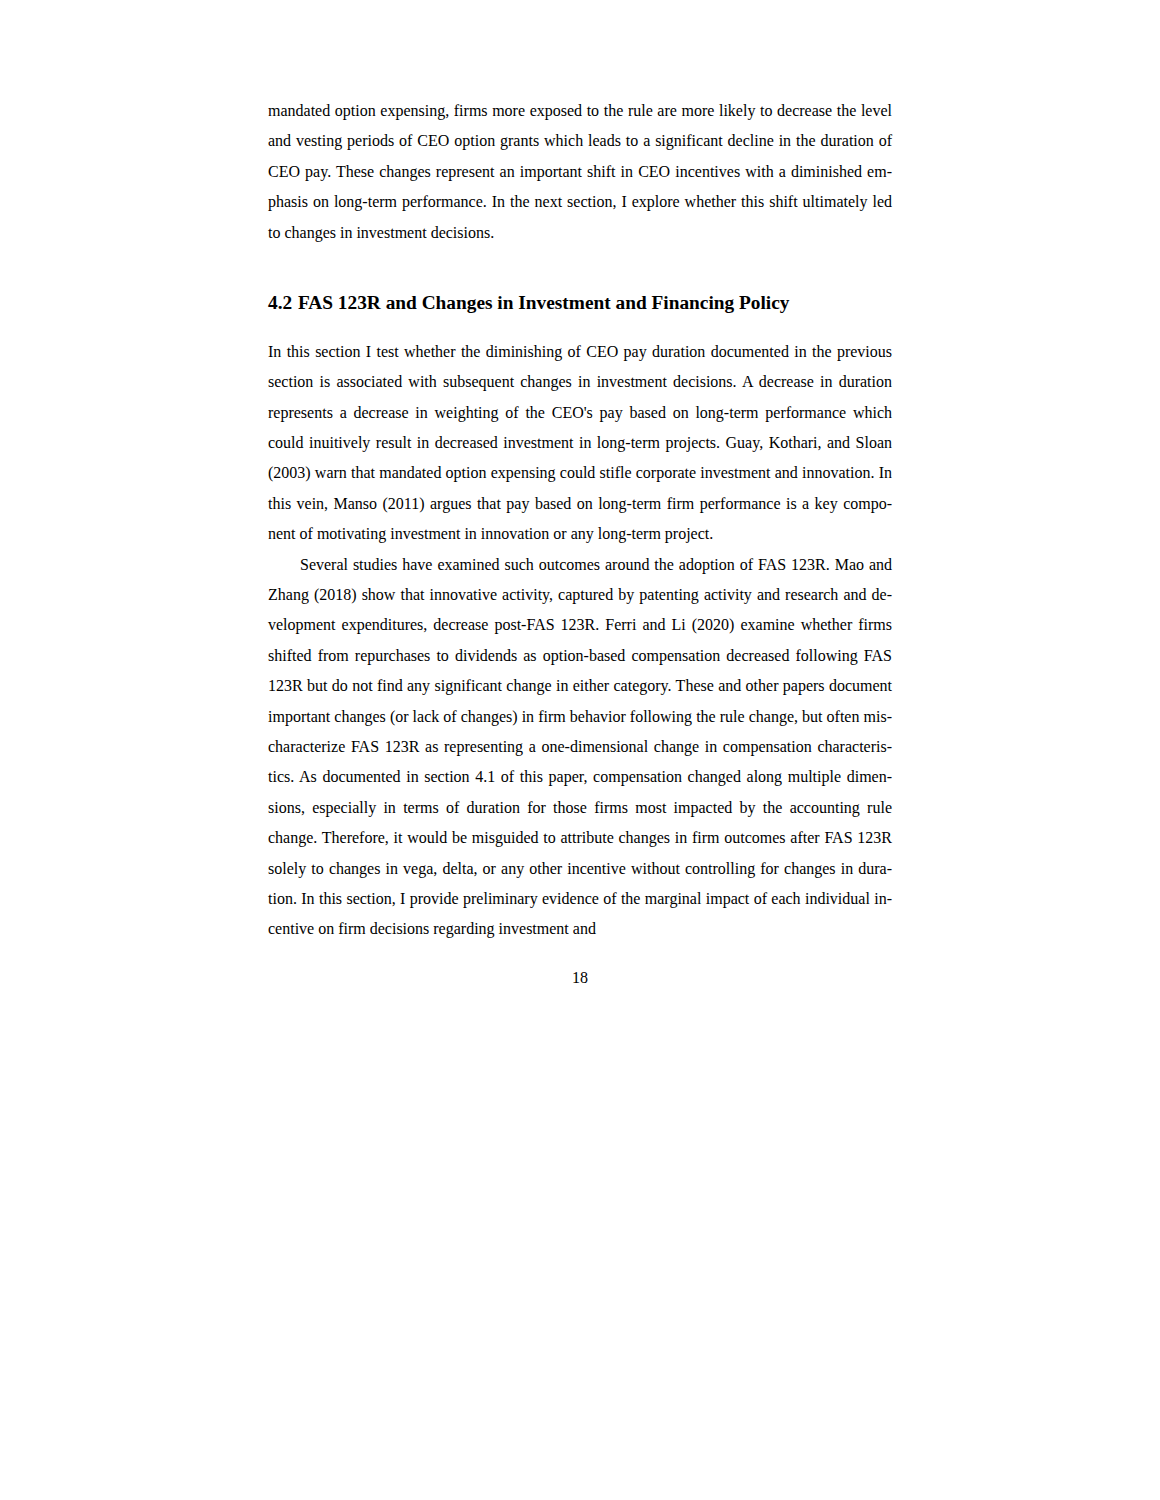mandated option expensing, firms more exposed to the rule are more likely to decrease the level and vesting periods of CEO option grants which leads to a significant decline in the duration of CEO pay. These changes represent an important shift in CEO incentives with a diminished emphasis on long-term performance. In the next section, I explore whether this shift ultimately led to changes in investment decisions.
4.2 FAS 123R and Changes in Investment and Financing Policy
In this section I test whether the diminishing of CEO pay duration documented in the previous section is associated with subsequent changes in investment decisions. A decrease in duration represents a decrease in weighting of the CEO's pay based on long-term performance which could inuitively result in decreased investment in long-term projects. Guay, Kothari, and Sloan (2003) warn that mandated option expensing could stifle corporate investment and innovation. In this vein, Manso (2011) argues that pay based on long-term firm performance is a key component of motivating investment in innovation or any long-term project.
Several studies have examined such outcomes around the adoption of FAS 123R. Mao and Zhang (2018) show that innovative activity, captured by patenting activity and research and development expenditures, decrease post-FAS 123R. Ferri and Li (2020) examine whether firms shifted from repurchases to dividends as option-based compensation decreased following FAS 123R but do not find any significant change in either category. These and other papers document important changes (or lack of changes) in firm behavior following the rule change, but often mischaracterize FAS 123R as representing a one-dimensional change in compensation characteristics. As documented in section 4.1 of this paper, compensation changed along multiple dimensions, especially in terms of duration for those firms most impacted by the accounting rule change. Therefore, it would be misguided to attribute changes in firm outcomes after FAS 123R solely to changes in vega, delta, or any other incentive without controlling for changes in duration. In this section, I provide preliminary evidence of the marginal impact of each individual incentive on firm decisions regarding investment and
18